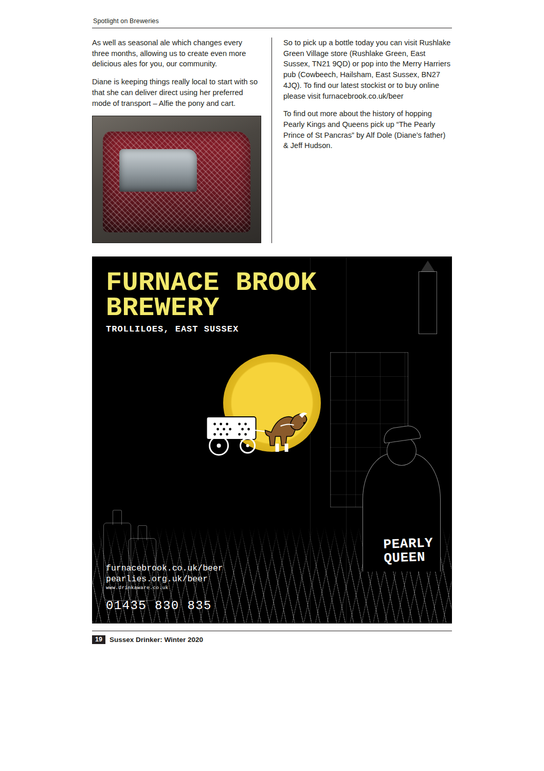Spotlight on Breweries
As well as seasonal ale which changes every three months, allowing us to create even more delicious ales for you, our community.
Diane is keeping things really local to start with so that she can deliver direct using her preferred mode of transport – Alfie the pony and cart.
So to pick up a bottle today you can visit Rushlake Green Village store (Rushlake Green, East Sussex, TN21 9QD) or pop into the Merry Harriers pub (Cowbeech, Hailsham, East Sussex, BN27 4JQ). To find our latest stockist or to buy online please visit furnacebrook.co.uk/beer
To find out more about the history of hopping Pearly Kings and Queens pick up “The Pearly Prince of St Pancras” by Alf Dole (Diane’s father) & Jeff Hudson.
PEARLY QUEEN
FURNACE BROOK BREWERY
TROLLILOES, EAST SUSSEX
furnacebrook.co.uk/beer
pearlies.org.uk/beer
www.drinkaware.co.uk
01435 830 835
19 Sussex Drinker: Winter 2020